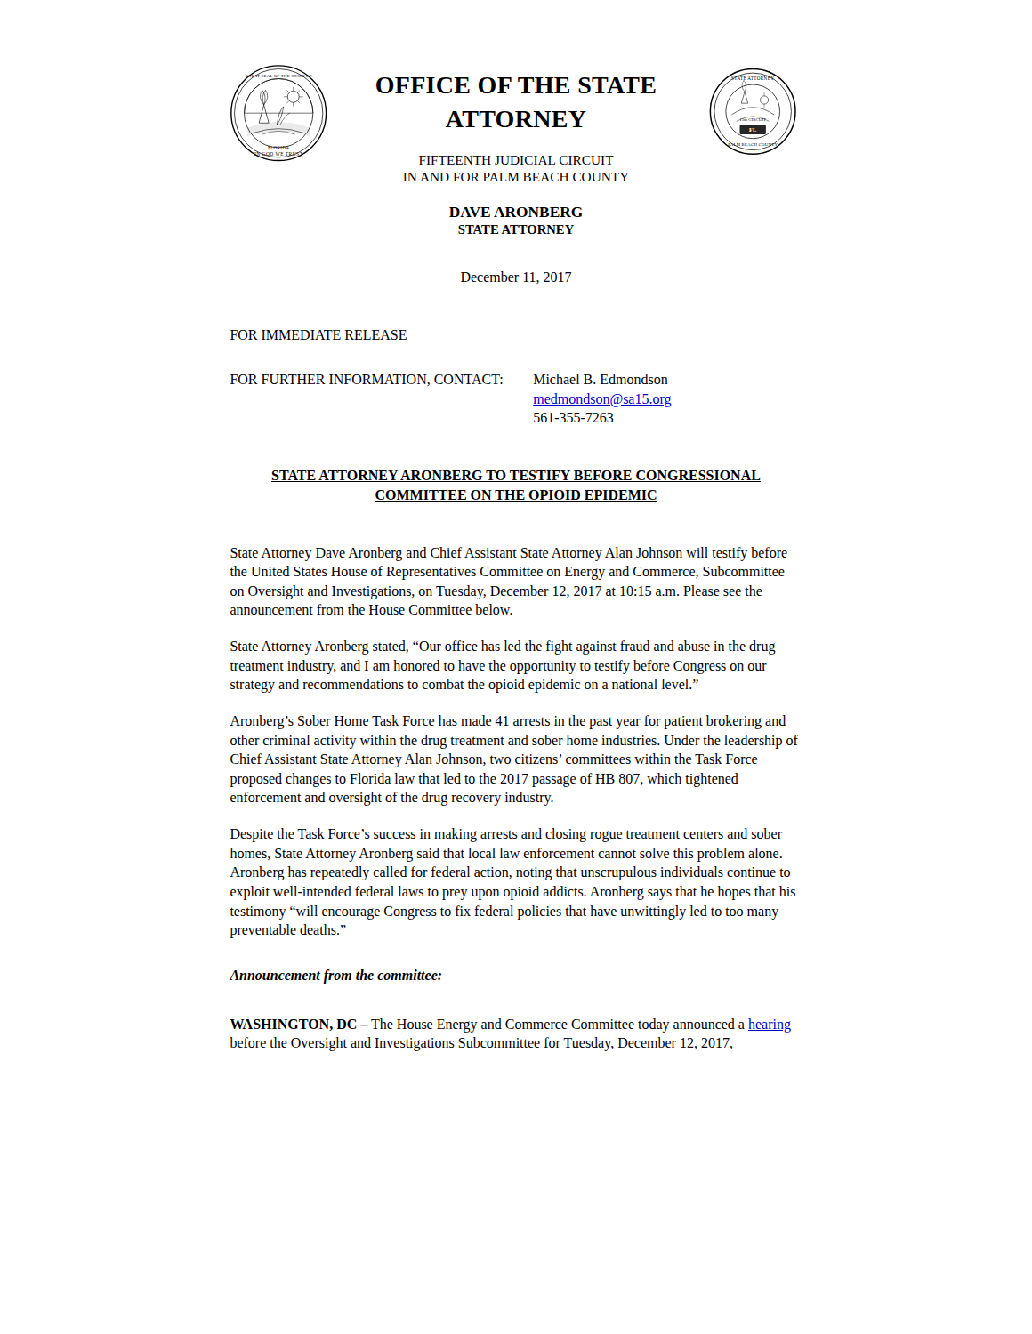GREAT SEAL OF THE STATE OF IN GOD WE TRUST FLORIDA
OFFICE OF THE STATE ATTORNEY
FIFTEENTH JUDICIAL CIRCUIT
IN AND FOR PALM BEACH COUNTY
DAVE ARONBERG
STATE ATTORNEY
STATE ATTORNEY PALM BEACH COUNTY FL 15th CIRCUIT
December 11, 2017
FOR IMMEDIATE RELEASE
FOR FURTHER INFORMATION, CONTACT:
Michael B. Edmondson
medmondson@sa15.org
561-355-7263
STATE ATTORNEY ARONBERG TO TESTIFY BEFORE CONGRESSIONAL COMMITTEE ON THE OPIOID EPIDEMIC
State Attorney Dave Aronberg and Chief Assistant State Attorney Alan Johnson will testify before the United States House of Representatives Committee on Energy and Commerce, Subcommittee on Oversight and Investigations, on Tuesday, December 12, 2017 at 10:15 a.m. Please see the announcement from the House Committee below.
State Attorney Aronberg stated, “Our office has led the fight against fraud and abuse in the drug treatment industry, and I am honored to have the opportunity to testify before Congress on our strategy and recommendations to combat the opioid epidemic on a national level.”
Aronberg’s Sober Home Task Force has made 41 arrests in the past year for patient brokering and other criminal activity within the drug treatment and sober home industries. Under the leadership of Chief Assistant State Attorney Alan Johnson, two citizens’ committees within the Task Force proposed changes to Florida law that led to the 2017 passage of HB 807, which tightened enforcement and oversight of the drug recovery industry.
Despite the Task Force’s success in making arrests and closing rogue treatment centers and sober homes, State Attorney Aronberg said that local law enforcement cannot solve this problem alone. Aronberg has repeatedly called for federal action, noting that unscrupulous individuals continue to exploit well-intended federal laws to prey upon opioid addicts. Aronberg says that he hopes that his testimony “will encourage Congress to fix federal policies that have unwittingly led to too many preventable deaths.”
Announcement from the committee:
WASHINGTON, DC – The House Energy and Commerce Committee today announced a hearing before the Oversight and Investigations Subcommittee for Tuesday, December 12, 2017,